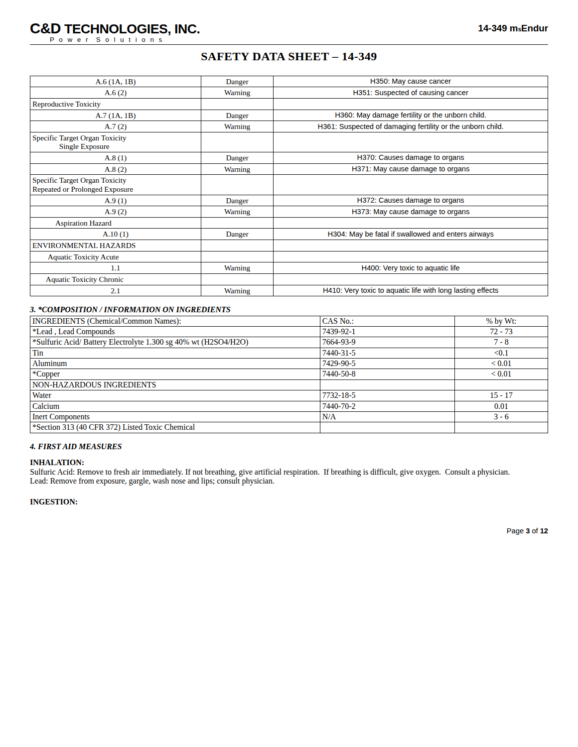14-349 ms Endur
C&D TECHNOLOGIES, INC.
P o w e r S o l u t i o n s
SAFETY DATA SHEET – 14-349
| A.6 (1A, 1B) | Danger | H350: May cause cancer |
| A.6 (2) | Warning | H351: Suspected of causing cancer |
| Reproductive Toxicity | | |
| A.7 (1A, 1B) | Danger | H360: May damage fertility or the unborn child. |
| A.7 (2) | Warning | H361: Suspected of damaging fertility or the unborn child. |
| Specific Target Organ Toxicity Single Exposure | | |
| A.8 (1) | Danger | H370: Causes damage to organs |
| A.8 (2) | Warning | H371: May cause damage to organs |
| Specific Target Organ Toxicity Repeated or Prolonged Exposure | | |
| A.9 (1) | Danger | H372: Causes damage to organs |
| A.9 (2) | Warning | H373: May cause damage to organs |
| Aspiration Hazard | | |
| A.10 (1) | Danger | H304: May be fatal if swallowed and enters airways |
| ENVIRONMENTAL HAZARDS | | |
| Aquatic Toxicity Acute | | |
| 1.1 | Warning | H400: Very toxic to aquatic life |
| Aquatic Toxicity Chronic | | |
| 2.1 | Warning | H410: Very toxic to aquatic life with long lasting effects |
3. *COMPOSITION / INFORMATION ON INGREDIENTS
| INGREDIENTS (Chemical/Common Names): | CAS No.: | % by Wt: |
| *Lead , Lead Compounds | 7439-92-1 | 72 - 73 |
| *Sulfuric Acid/ Battery Electrolyte 1.300 sg 40% wt (H2SO4/H2O) | 7664-93-9 | 7 - 8 |
| Tin | 7440-31-5 | <0.1 |
| Aluminum | 7429-90-5 | < 0.01 |
| *Copper | 7440-50-8 | < 0.01 |
| NON-HAZARDOUS INGREDIENTS | | |
| Water | 7732-18-5 | 15 - 17 |
| Calcium | 7440-70-2 | 0.01 |
| Inert Components | N/A | 3 - 6 |
| *Section 313 (40 CFR 372) Listed Toxic Chemical | | |
4. FIRST AID MEASURES
INHALATION:
Sulfuric Acid: Remove to fresh air immediately. If not breathing, give artificial respiration. If breathing is difficult, give oxygen. Consult a physician.
Lead: Remove from exposure, gargle, wash nose and lips; consult physician.
INGESTION:
Page 3 of 12